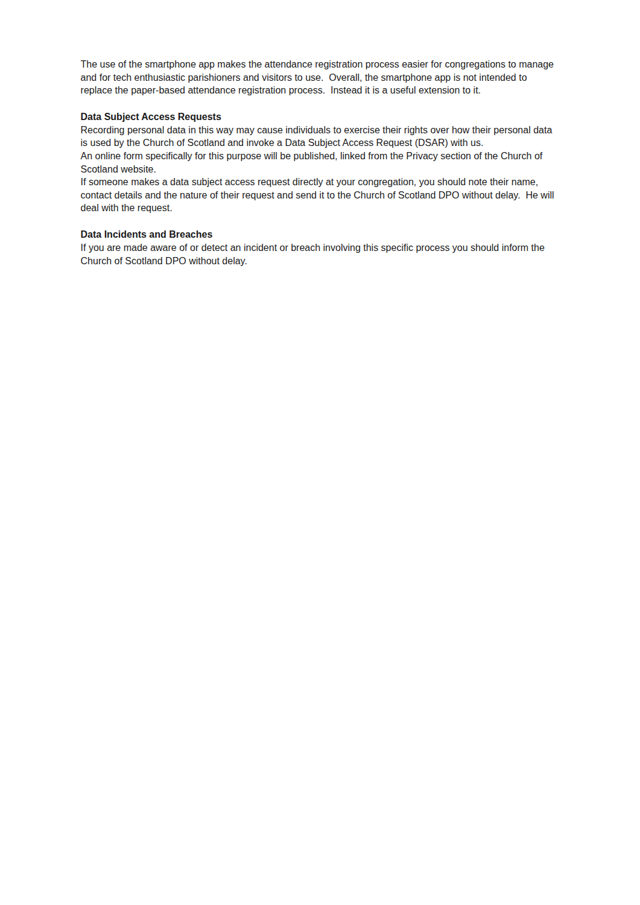The use of the smartphone app makes the attendance registration process easier for congregations to manage and for tech enthusiastic parishioners and visitors to use. Overall, the smartphone app is not intended to replace the paper-based attendance registration process. Instead it is a useful extension to it.
Data Subject Access Requests
Recording personal data in this way may cause individuals to exercise their rights over how their personal data is used by the Church of Scotland and invoke a Data Subject Access Request (DSAR) with us.
An online form specifically for this purpose will be published, linked from the Privacy section of the Church of Scotland website.
If someone makes a data subject access request directly at your congregation, you should note their name, contact details and the nature of their request and send it to the Church of Scotland DPO without delay. He will deal with the request.
Data Incidents and Breaches
If you are made aware of or detect an incident or breach involving this specific process you should inform the Church of Scotland DPO without delay.